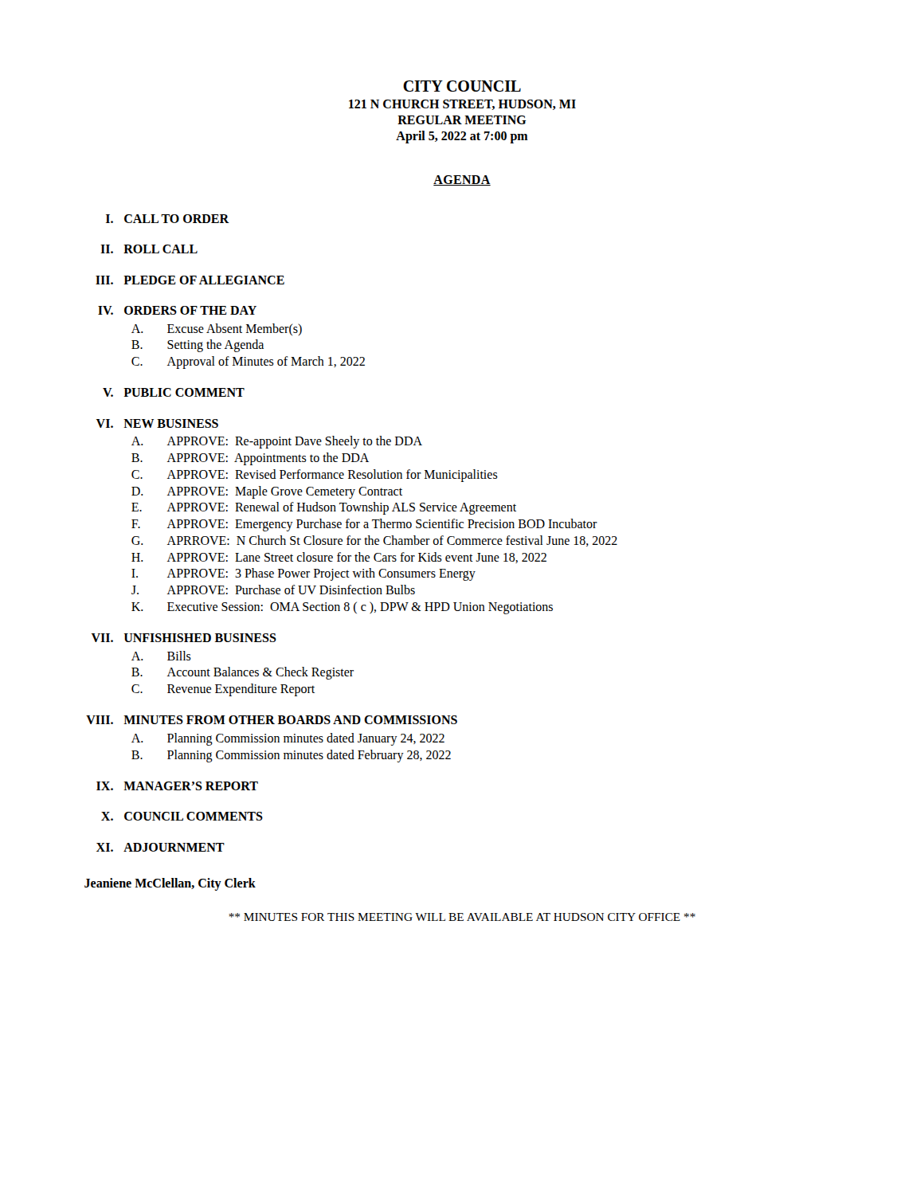CITY COUNCIL 121 N CHURCH STREET, HUDSON, MI REGULAR MEETING April 5, 2022 at 7:00 pm
AGENDA
I. CALL TO ORDER
II. ROLL CALL
III. PLEDGE OF ALLEGIANCE
IV. ORDERS OF THE DAY
A. Excuse Absent Member(s)
B. Setting the Agenda
C. Approval of Minutes of March 1, 2022
V. PUBLIC COMMENT
VI. NEW BUSINESS
A. APPROVE: Re-appoint Dave Sheely to the DDA
B. APPROVE: Appointments to the DDA
C. APPROVE: Revised Performance Resolution for Municipalities
D. APPROVE: Maple Grove Cemetery Contract
E. APPROVE: Renewal of Hudson Township ALS Service Agreement
F. APPROVE: Emergency Purchase for a Thermo Scientific Precision BOD Incubator
G. APRROVE: N Church St Closure for the Chamber of Commerce festival June 18, 2022
H. APPROVE: Lane Street closure for the Cars for Kids event June 18, 2022
I. APPROVE: 3 Phase Power Project with Consumers Energy
J. APPROVE: Purchase of UV Disinfection Bulbs
K. Executive Session: OMA Section 8 ( c ), DPW & HPD Union Negotiations
VII. UNFISHISHED BUSINESS
A. Bills
B. Account Balances & Check Register
C. Revenue Expenditure Report
VIII. MINUTES FROM OTHER BOARDS AND COMMISSIONS
A. Planning Commission minutes dated January 24, 2022
B. Planning Commission minutes dated February 28, 2022
IX. MANAGER’S REPORT
X. COUNCIL COMMENTS
XI. ADJOURNMENT
Jeaniene McClellan, City Clerk
** MINUTES FOR THIS MEETING WILL BE AVAILABLE AT HUDSON CITY OFFICE **